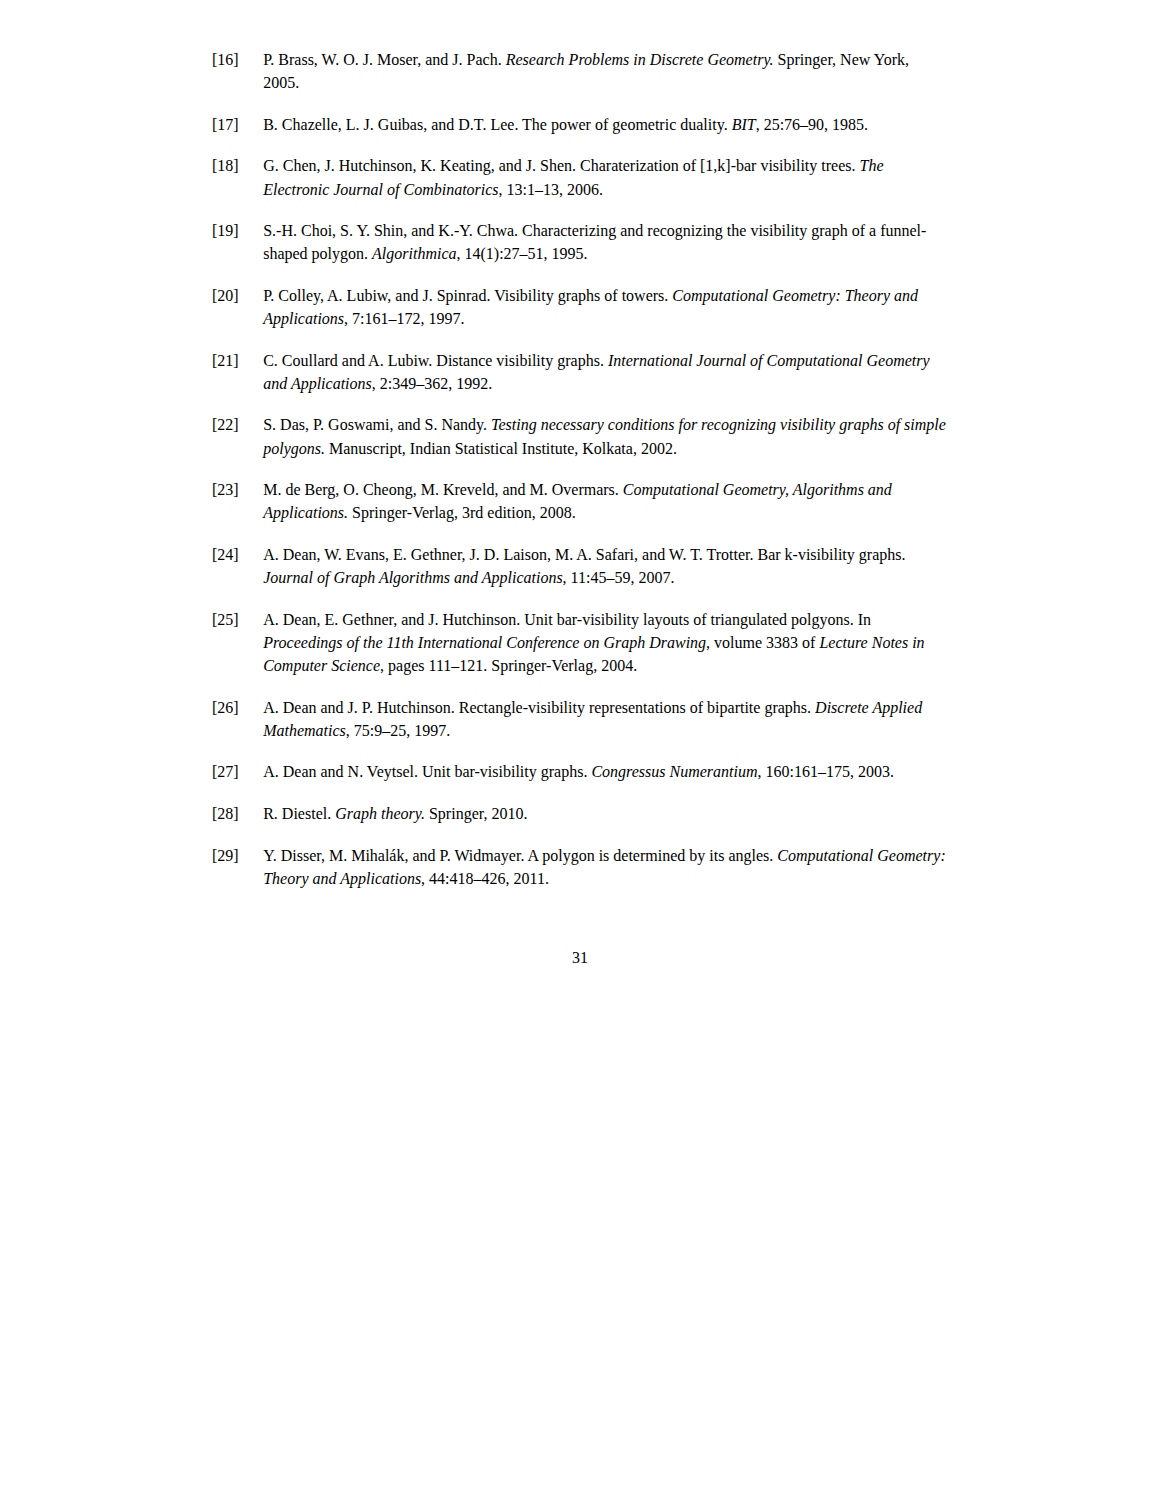[16] P. Brass, W. O. J. Moser, and J. Pach. Research Problems in Discrete Geometry. Springer, New York, 2005.
[17] B. Chazelle, L. J. Guibas, and D.T. Lee. The power of geometric duality. BIT, 25:76–90, 1985.
[18] G. Chen, J. Hutchinson, K. Keating, and J. Shen. Charaterization of [1,k]-bar visibility trees. The Electronic Journal of Combinatorics, 13:1–13, 2006.
[19] S.-H. Choi, S. Y. Shin, and K.-Y. Chwa. Characterizing and recognizing the visibility graph of a funnel-shaped polygon. Algorithmica, 14(1):27–51, 1995.
[20] P. Colley, A. Lubiw, and J. Spinrad. Visibility graphs of towers. Computational Geometry: Theory and Applications, 7:161–172, 1997.
[21] C. Coullard and A. Lubiw. Distance visibility graphs. International Journal of Computational Geometry and Applications, 2:349–362, 1992.
[22] S. Das, P. Goswami, and S. Nandy. Testing necessary conditions for recognizing visibility graphs of simple polygons. Manuscript, Indian Statistical Institute, Kolkata, 2002.
[23] M. de Berg, O. Cheong, M. Kreveld, and M. Overmars. Computational Geometry, Algorithms and Applications. Springer-Verlag, 3rd edition, 2008.
[24] A. Dean, W. Evans, E. Gethner, J. D. Laison, M. A. Safari, and W. T. Trotter. Bar k-visibility graphs. Journal of Graph Algorithms and Applications, 11:45–59, 2007.
[25] A. Dean, E. Gethner, and J. Hutchinson. Unit bar-visibility layouts of triangulated polgyons. In Proceedings of the 11th International Conference on Graph Drawing, volume 3383 of Lecture Notes in Computer Science, pages 111–121. Springer-Verlag, 2004.
[26] A. Dean and J. P. Hutchinson. Rectangle-visibility representations of bipartite graphs. Discrete Applied Mathematics, 75:9–25, 1997.
[27] A. Dean and N. Veytsel. Unit bar-visibility graphs. Congressus Numerantium, 160:161–175, 2003.
[28] R. Diestel. Graph theory. Springer, 2010.
[29] Y. Disser, M. Mihalák, and P. Widmayer. A polygon is determined by its angles. Computational Geometry: Theory and Applications, 44:418–426, 2011.
31